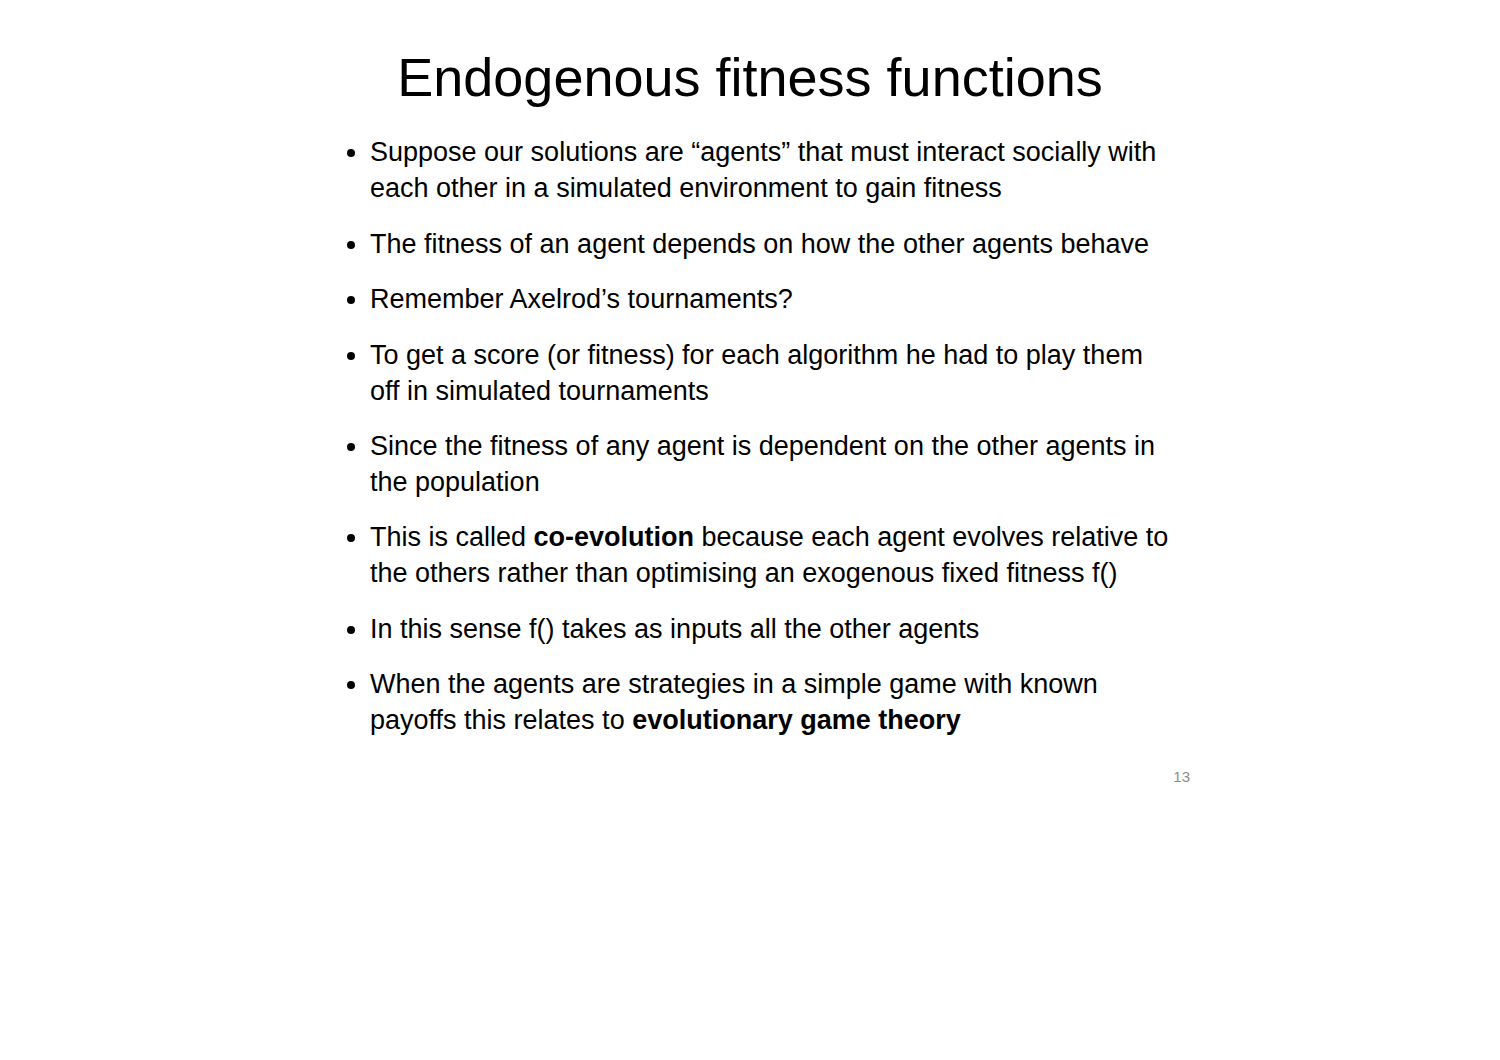Endogenous fitness functions
Suppose our solutions are “agents” that must interact socially with each other in a simulated environment to gain fitness
The fitness of an agent depends on how the other agents behave
Remember Axelrod’s tournaments?
To get a score (or fitness) for each algorithm he had to play them off in simulated tournaments
Since the fitness of any agent is dependent on the other agents in the population
This is called co-evolution because each agent evolves relative to the others rather than optimising an exogenous fixed fitness f()
In this sense f() takes as inputs all the other agents
When the agents are strategies in a simple game with known payoffs this relates to evolutionary game theory
13